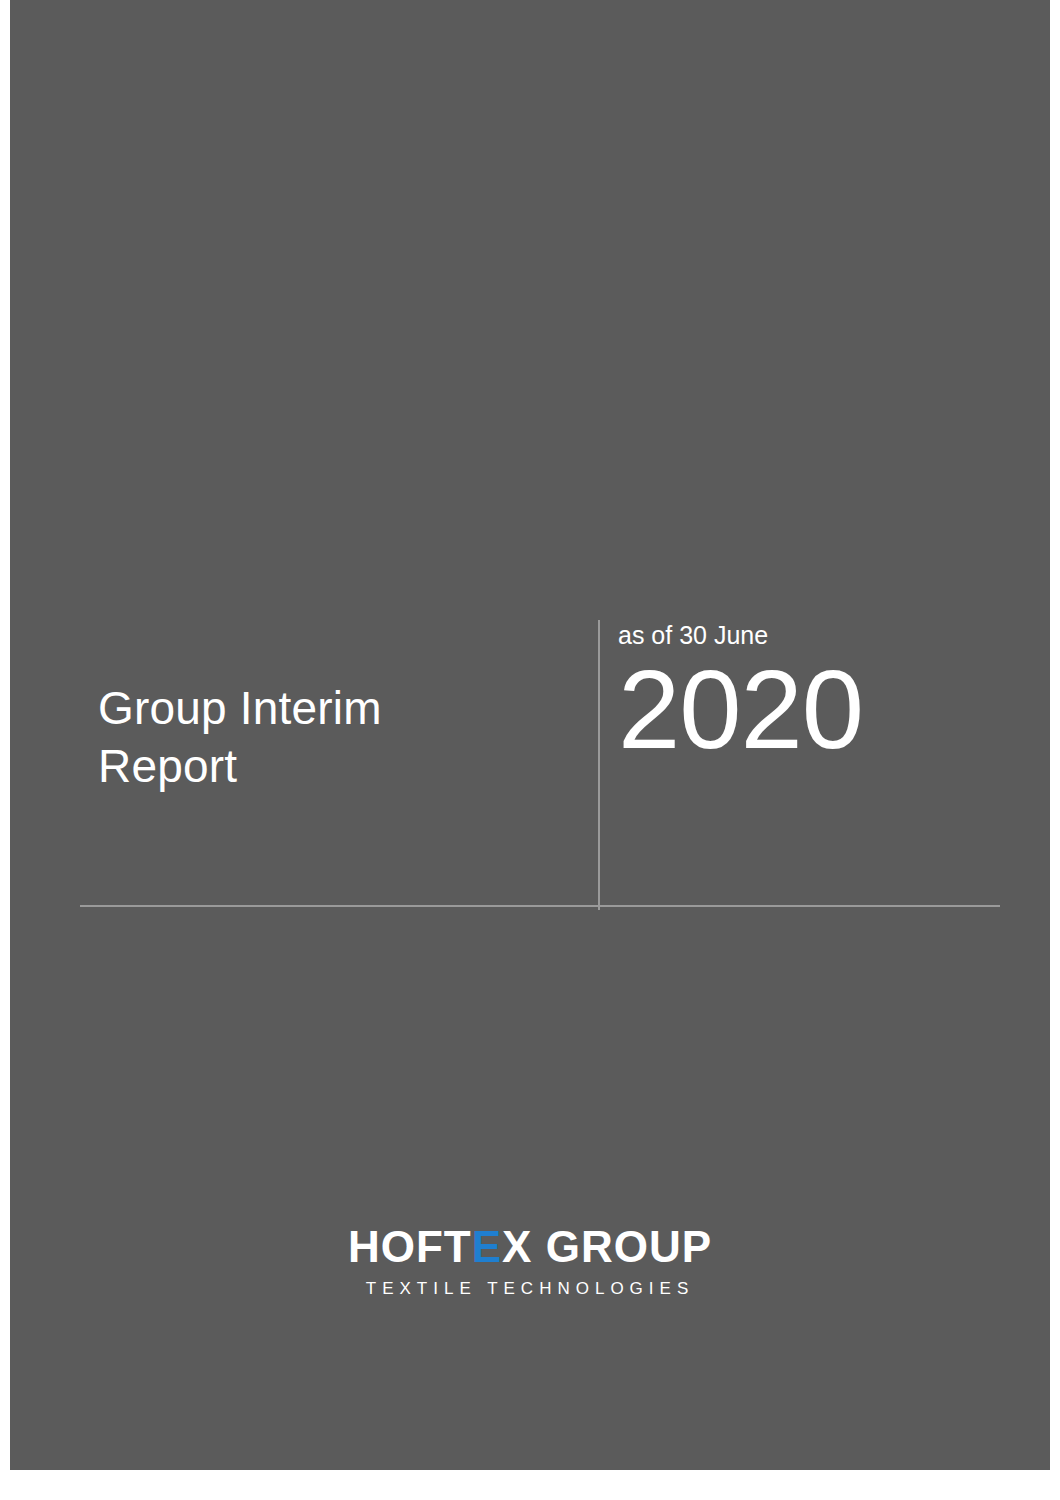Group Interim
Report
as of 30 June
2020
HOFTEX GROUP
TEXTILE TECHNOLOGIES